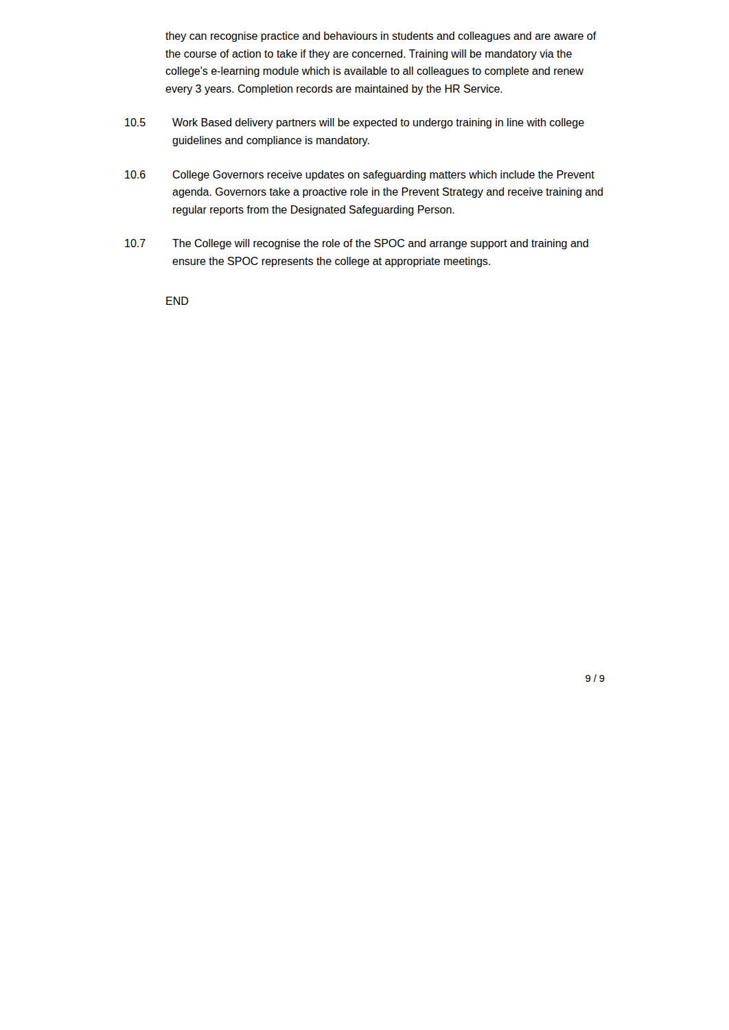they can recognise practice and behaviours in students and colleagues and are aware of the course of action to take if they are concerned. Training will be mandatory via the college's e-learning module which is available to all colleagues to complete and renew every 3 years. Completion records are maintained by the HR Service.
10.5
Work Based delivery partners will be expected to undergo training in line with college guidelines and compliance is mandatory.
10.6
College Governors receive updates on safeguarding matters which include the Prevent agenda. Governors take a proactive role in the Prevent Strategy and receive training and regular reports from the Designated Safeguarding Person.
10.7
The College will recognise the role of the SPOC and arrange support and training and ensure the SPOC represents the college at appropriate meetings.
END
9 / 9